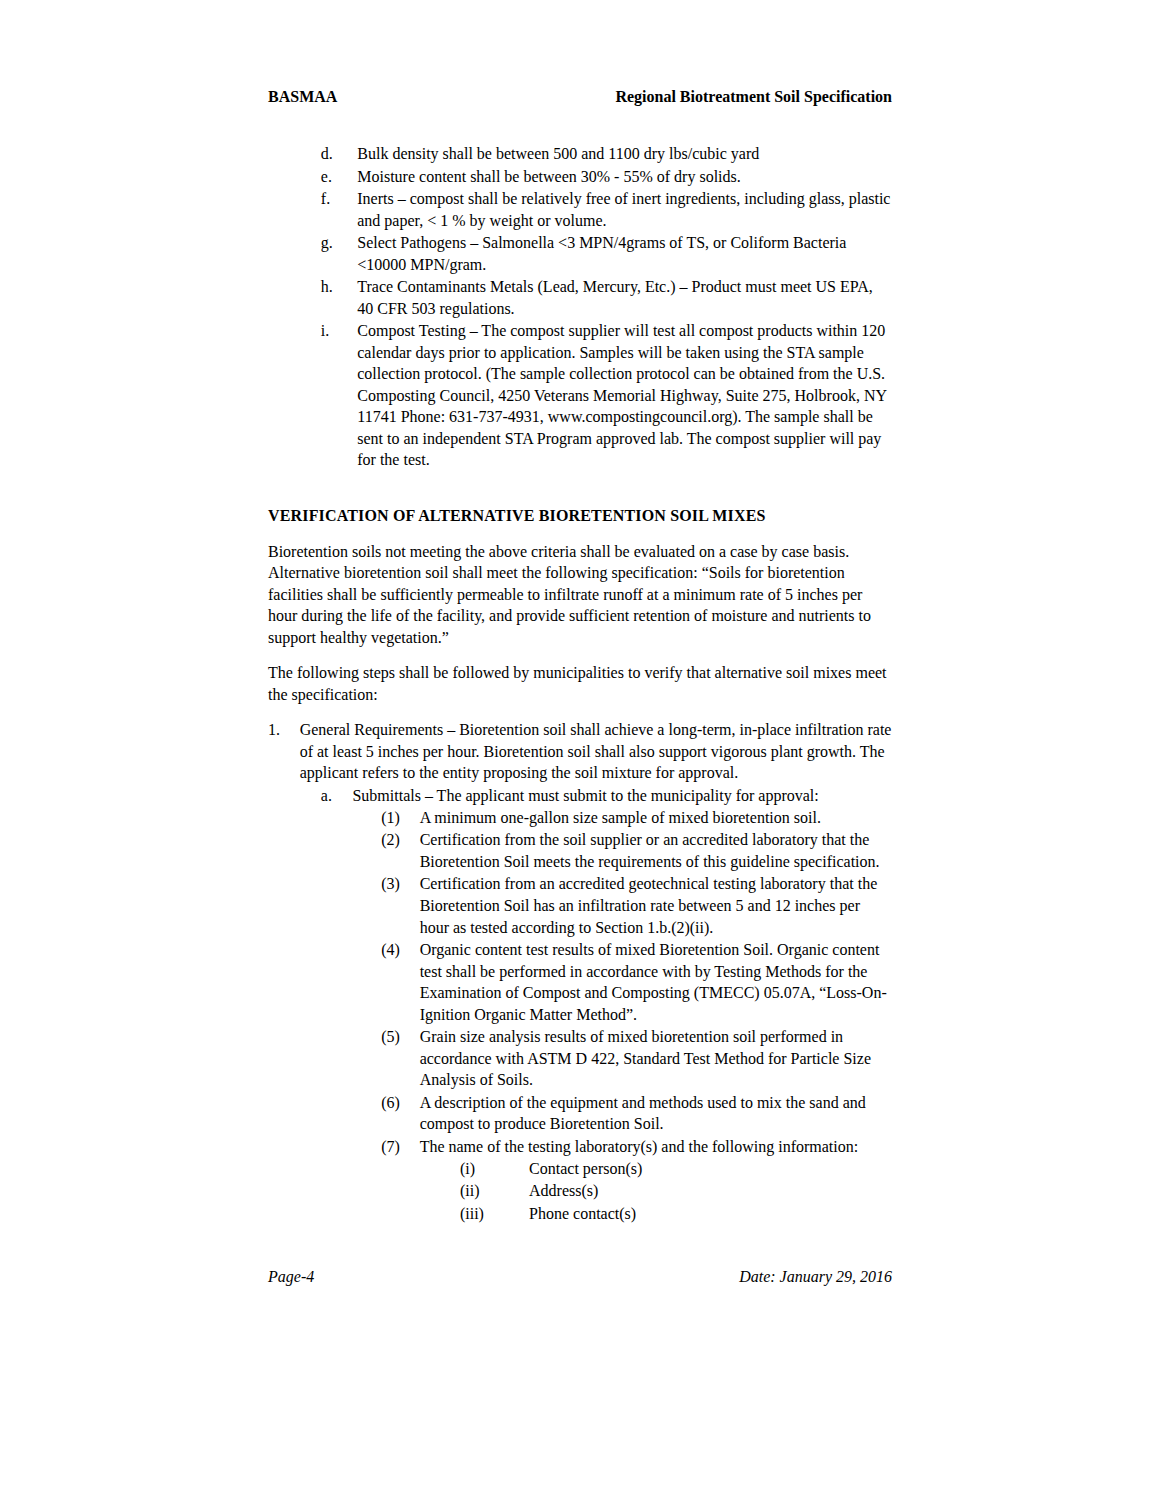BASMAA
Regional Biotreatment Soil Specification
d. Bulk density shall be between 500 and 1100 dry lbs/cubic yard
e. Moisture content shall be between 30% - 55% of dry solids.
f. Inerts – compost shall be relatively free of inert ingredients, including glass, plastic and paper, < 1 % by weight or volume.
g. Select Pathogens – Salmonella <3 MPN/4grams of TS, or Coliform Bacteria <10000 MPN/gram.
h. Trace Contaminants Metals (Lead, Mercury, Etc.) – Product must meet US EPA, 40 CFR 503 regulations.
i. Compost Testing – The compost supplier will test all compost products within 120 calendar days prior to application. Samples will be taken using the STA sample collection protocol. (The sample collection protocol can be obtained from the U.S. Composting Council, 4250 Veterans Memorial Highway, Suite 275, Holbrook, NY 11741 Phone: 631-737-4931, www.compostingcouncil.org). The sample shall be sent to an independent STA Program approved lab. The compost supplier will pay for the test.
VERIFICATION OF ALTERNATIVE BIORETENTION SOIL MIXES
Bioretention soils not meeting the above criteria shall be evaluated on a case by case basis. Alternative bioretention soil shall meet the following specification: “Soils for bioretention facilities shall be sufficiently permeable to infiltrate runoff at a minimum rate of 5 inches per hour during the life of the facility, and provide sufficient retention of moisture and nutrients to support healthy vegetation.”
The following steps shall be followed by municipalities to verify that alternative soil mixes meet the specification:
1. General Requirements – Bioretention soil shall achieve a long-term, in-place infiltration rate of at least 5 inches per hour. Bioretention soil shall also support vigorous plant growth. The applicant refers to the entity proposing the soil mixture for approval.
a. Submittals – The applicant must submit to the municipality for approval:
(1) A minimum one-gallon size sample of mixed bioretention soil.
(2) Certification from the soil supplier or an accredited laboratory that the Bioretention Soil meets the requirements of this guideline specification.
(3) Certification from an accredited geotechnical testing laboratory that the Bioretention Soil has an infiltration rate between 5 and 12 inches per hour as tested according to Section 1.b.(2)(ii).
(4) Organic content test results of mixed Bioretention Soil. Organic content test shall be performed in accordance with by Testing Methods for the Examination of Compost and Composting (TMECC) 05.07A, “Loss-On-Ignition Organic Matter Method”.
(5) Grain size analysis results of mixed bioretention soil performed in accordance with ASTM D 422, Standard Test Method for Particle Size Analysis of Soils.
(6) A description of the equipment and methods used to mix the sand and compost to produce Bioretention Soil.
(7) The name of the testing laboratory(s) and the following information:
(i) Contact person(s)
(ii) Address(s)
(iii) Phone contact(s)
Page-4
Date: January 29, 2016